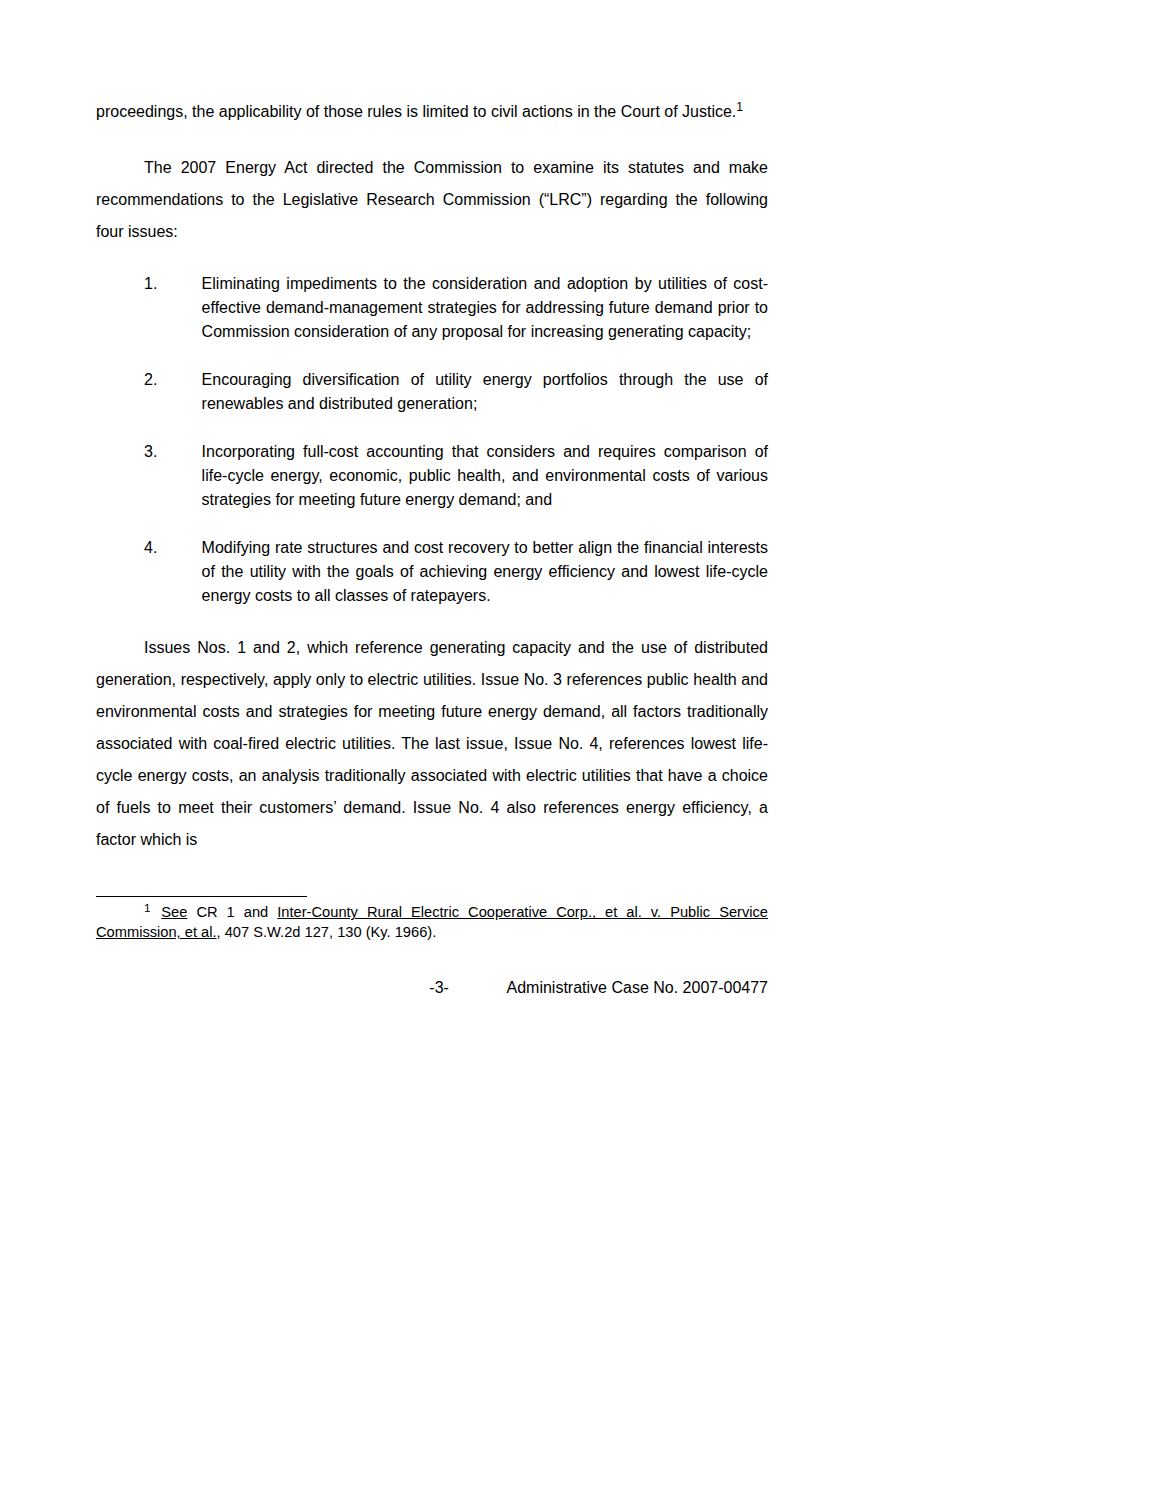proceedings, the applicability of those rules is limited to civil actions in the Court of Justice.1
The 2007 Energy Act directed the Commission to examine its statutes and make recommendations to the Legislative Research Commission (“LRC”) regarding the following four issues:
Eliminating impediments to the consideration and adoption by utilities of cost-effective demand-management strategies for addressing future demand prior to Commission consideration of any proposal for increasing generating capacity;
Encouraging diversification of utility energy portfolios through the use of renewables and distributed generation;
Incorporating full-cost accounting that considers and requires comparison of life-cycle energy, economic, public health, and environmental costs of various strategies for meeting future energy demand; and
Modifying rate structures and cost recovery to better align the financial interests of the utility with the goals of achieving energy efficiency and lowest life-cycle energy costs to all classes of ratepayers.
Issues Nos. 1 and 2, which reference generating capacity and the use of distributed generation, respectively, apply only to electric utilities. Issue No. 3 references public health and environmental costs and strategies for meeting future energy demand, all factors traditionally associated with coal-fired electric utilities. The last issue, Issue No. 4, references lowest life-cycle energy costs, an analysis traditionally associated with electric utilities that have a choice of fuels to meet their customers’ demand. Issue No. 4 also references energy efficiency, a factor which is
1 See CR 1 and Inter-County Rural Electric Cooperative Corp., et al. v. Public Service Commission, et al., 407 S.W.2d 127, 130 (Ky. 1966).
-3-Administrative Case No. 2007-00477